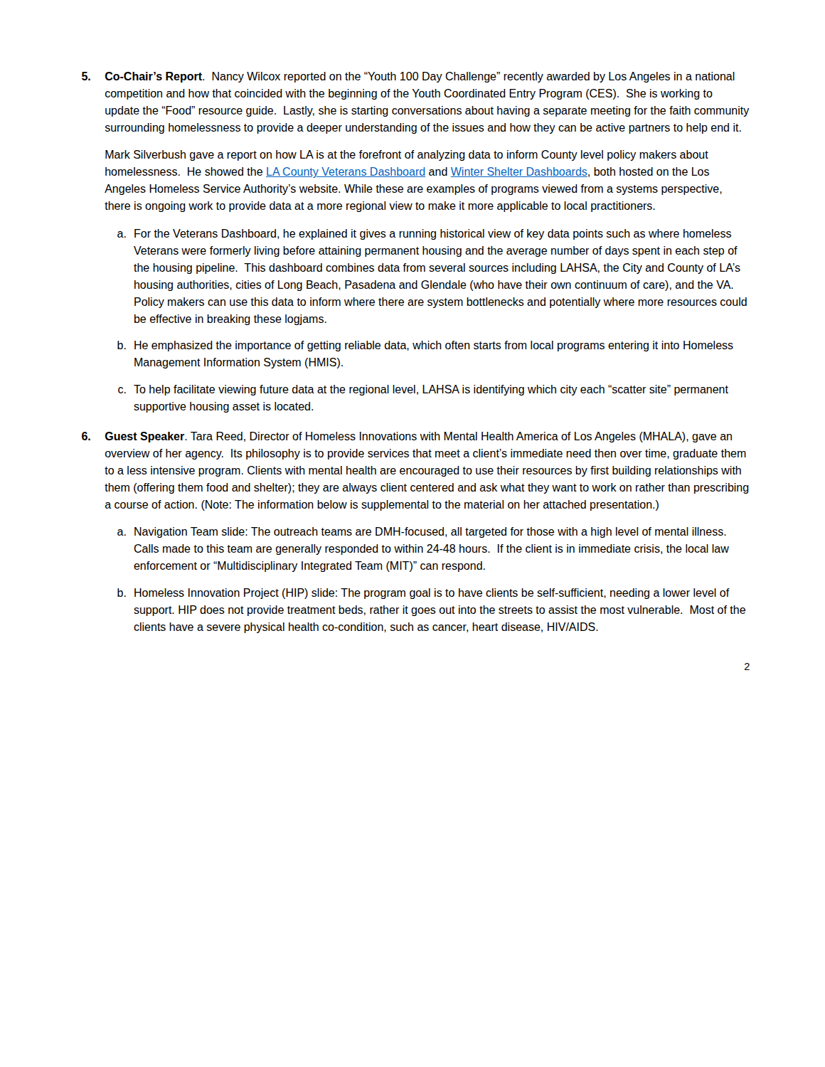5.
Co-Chair’s Report. Nancy Wilcox reported on the “Youth 100 Day Challenge” recently awarded by Los Angeles in a national competition and how that coincided with the beginning of the Youth Coordinated Entry Program (CES). She is working to update the “Food” resource guide. Lastly, she is starting conversations about having a separate meeting for the faith community surrounding homelessness to provide a deeper understanding of the issues and how they can be active partners to help end it.
Mark Silverbush gave a report on how LA is at the forefront of analyzing data to inform County level policy makers about homelessness. He showed the LA County Veterans Dashboard and Winter Shelter Dashboards, both hosted on the Los Angeles Homeless Service Authority’s website. While these are examples of programs viewed from a systems perspective, there is ongoing work to provide data at a more regional view to make it more applicable to local practitioners.
For the Veterans Dashboard, he explained it gives a running historical view of key data points such as where homeless Veterans were formerly living before attaining permanent housing and the average number of days spent in each step of the housing pipeline. This dashboard combines data from several sources including LAHSA, the City and County of LA’s housing authorities, cities of Long Beach, Pasadena and Glendale (who have their own continuum of care), and the VA. Policy makers can use this data to inform where there are system bottlenecks and potentially where more resources could be effective in breaking these logjams.
He emphasized the importance of getting reliable data, which often starts from local programs entering it into Homeless Management Information System (HMIS).
To help facilitate viewing future data at the regional level, LAHSA is identifying which city each “scatter site” permanent supportive housing asset is located.
6.
Guest Speaker. Tara Reed, Director of Homeless Innovations with Mental Health America of Los Angeles (MHALA), gave an overview of her agency. Its philosophy is to provide services that meet a client’s immediate need then over time, graduate them to a less intensive program. Clients with mental health are encouraged to use their resources by first building relationships with them (offering them food and shelter); they are always client centered and ask what they want to work on rather than prescribing a course of action. (Note: The information below is supplemental to the material on her attached presentation.)
Navigation Team slide: The outreach teams are DMH-focused, all targeted for those with a high level of mental illness. Calls made to this team are generally responded to within 24-48 hours. If the client is in immediate crisis, the local law enforcement or “Multidisciplinary Integrated Team (MIT)” can respond.
Homeless Innovation Project (HIP) slide: The program goal is to have clients be self-sufficient, needing a lower level of support. HIP does not provide treatment beds, rather it goes out into the streets to assist the most vulnerable. Most of the clients have a severe physical health co-condition, such as cancer, heart disease, HIV/AIDS.
2